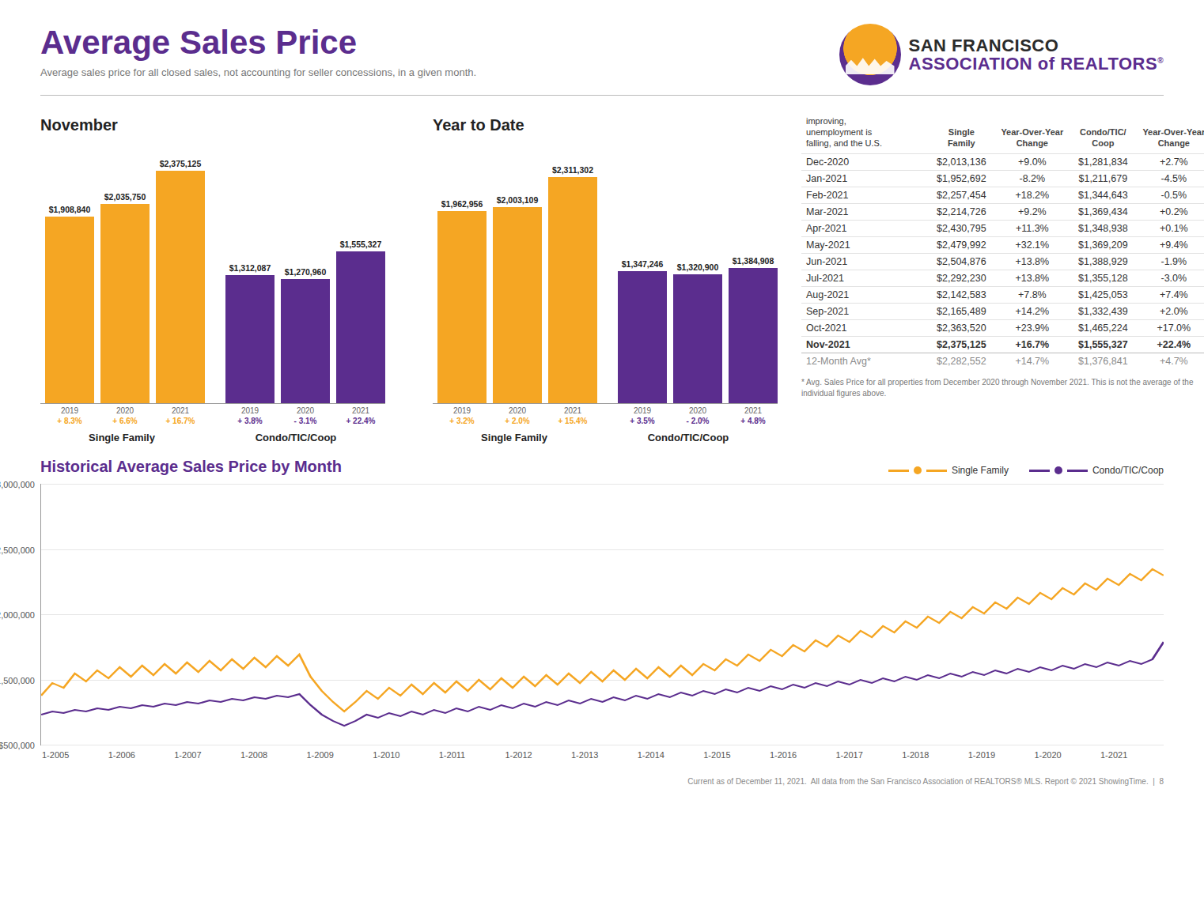Average Sales Price
Average sales price for all closed sales, not accounting for seller concessions, in a given month.
SAN FRANCISCO
ASSOCIATION of REALTORS®
November
$1,908,840
$2,035,750
$2,375,125
$1,312,087
$1,270,960
$1,555,327
2019+ 8.3%
2020+ 6.6%
2021+ 16.7%
2019+ 3.8%
2020- 3.1%
2021+ 22.4%
Single Family
Condo/TIC/Coop
Year to Date
$1,962,956
$2,003,109
$2,311,302
$1,347,246
$1,320,900
$1,384,908
2019+ 3.2%
2020+ 2.0%
2021+ 15.4%
2019+ 3.5%
2020- 2.0%
2021+ 4.8%
Single Family
Condo/TIC/Coop
| improving, unemployment is falling, and the U.S. | Single Family | Year-Over-Year Change | Condo/TIC/ Coop | Year-Over-Year Change |
| --- | --- | --- | --- | --- |
| Dec-2020 | $2,013,136 | +9.0% | $1,281,834 | +2.7% |
| Jan-2021 | $1,952,692 | -8.2% | $1,211,679 | -4.5% |
| Feb-2021 | $2,257,454 | +18.2% | $1,344,643 | -0.5% |
| Mar-2021 | $2,214,726 | +9.2% | $1,369,434 | +0.2% |
| Apr-2021 | $2,430,795 | +11.3% | $1,348,938 | +0.1% |
| May-2021 | $2,479,992 | +32.1% | $1,369,209 | +9.4% |
| Jun-2021 | $2,504,876 | +13.8% | $1,388,929 | -1.9% |
| Jul-2021 | $2,292,230 | +13.8% | $1,355,128 | -3.0% |
| Aug-2021 | $2,142,583 | +7.8% | $1,425,053 | +7.4% |
| Sep-2021 | $2,165,489 | +14.2% | $1,332,439 | +2.0% |
| Oct-2021 | $2,363,520 | +23.9% | $1,465,224 | +17.0% |
| Nov-2021 | $2,375,125 | +16.7% | $1,555,327 | +22.4% |
| 12-Month Avg* | $2,282,552 | +14.7% | $1,376,841 | +4.7% |
* Avg. Sales Price for all properties from December 2020 through November 2021. This is not the average of the individual figures above.
Historical Average Sales Price by Month
Single Family Condo/TIC/Coop
$3,000,000
$2,500,000
$2,000,000
$1,500,000
$500,000
1-20051-20061-20071-20081-2009 1-20101-20111-20121-20131-2014 1-20151-20161-20171-20181-2019 1-20201-2021
Current as of December 11, 2021. All data from the San Francisco Association of REALTORS® MLS. Report © 2021 ShowingTime. | 8